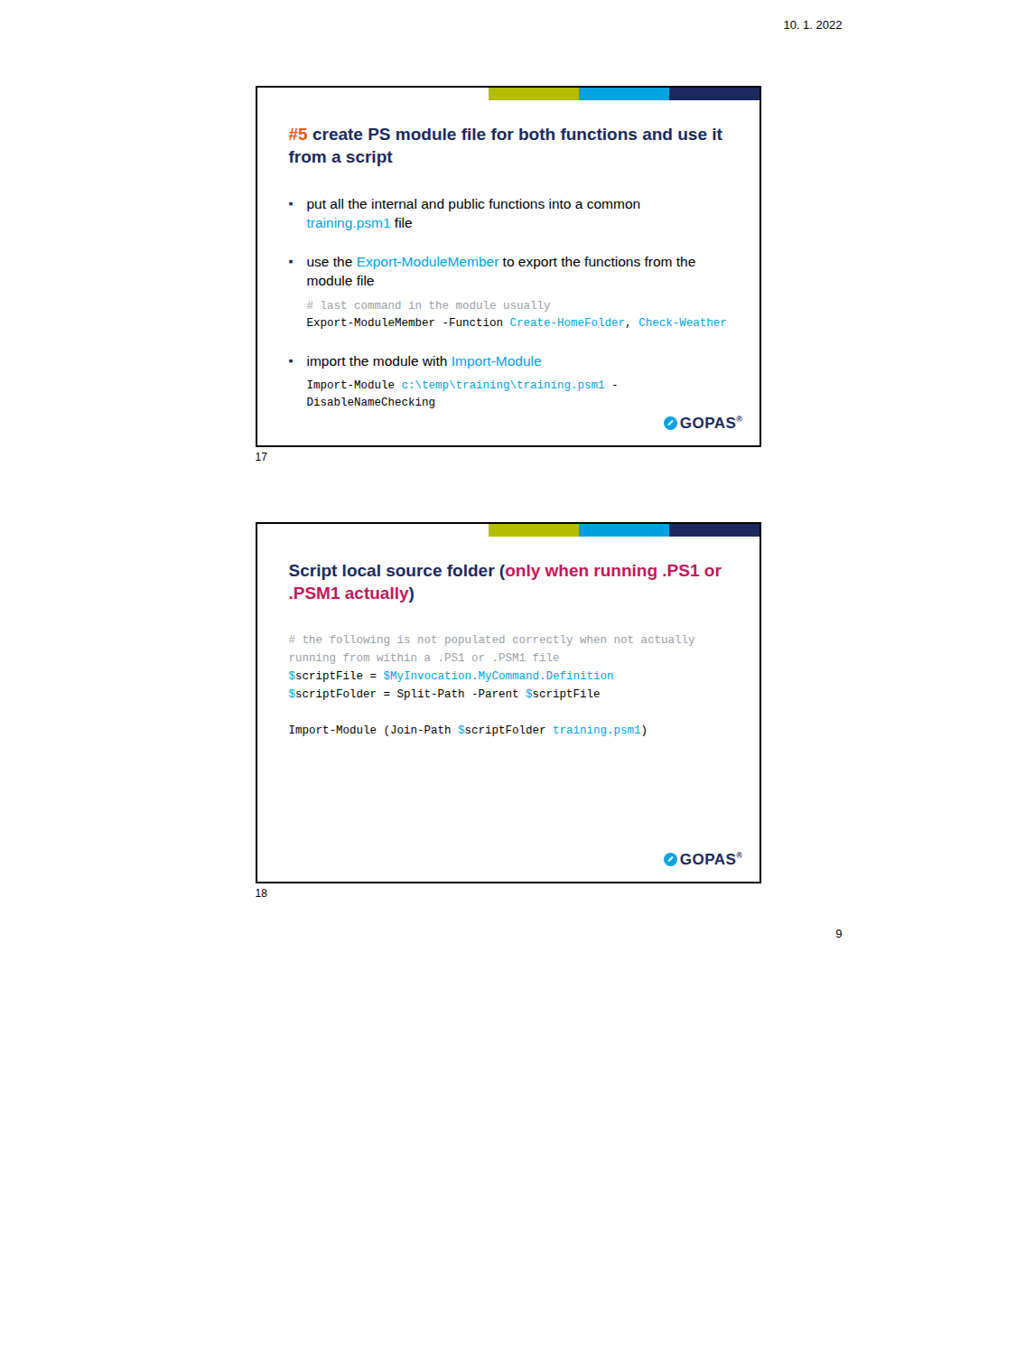10. 1. 2022
#5 create PS module file for both functions and use it from a script
put all the internal and public functions into a common training.psm1 file
use the Export-ModuleMember to export the functions from the module file
# last command in the module usually Export-ModuleMember -Function Create-HomeFolder, Check-Weather
import the module with Import-Module
Import-Module c:\temp\training\training.psm1 -DisableNameChecking
GOPAS®
17
Script local source folder (only when running .PS1 or .PSM1 actually)
# the following is not populated correctly when not actually running from within a .PS1 or .PSM1 file $scriptFile = $MyInvocation.MyCommand.Definition $scriptFolder = Split-Path -Parent $scriptFile Import-Module (Join-Path $scriptFolder training.psm1)
GOPAS®
18
9